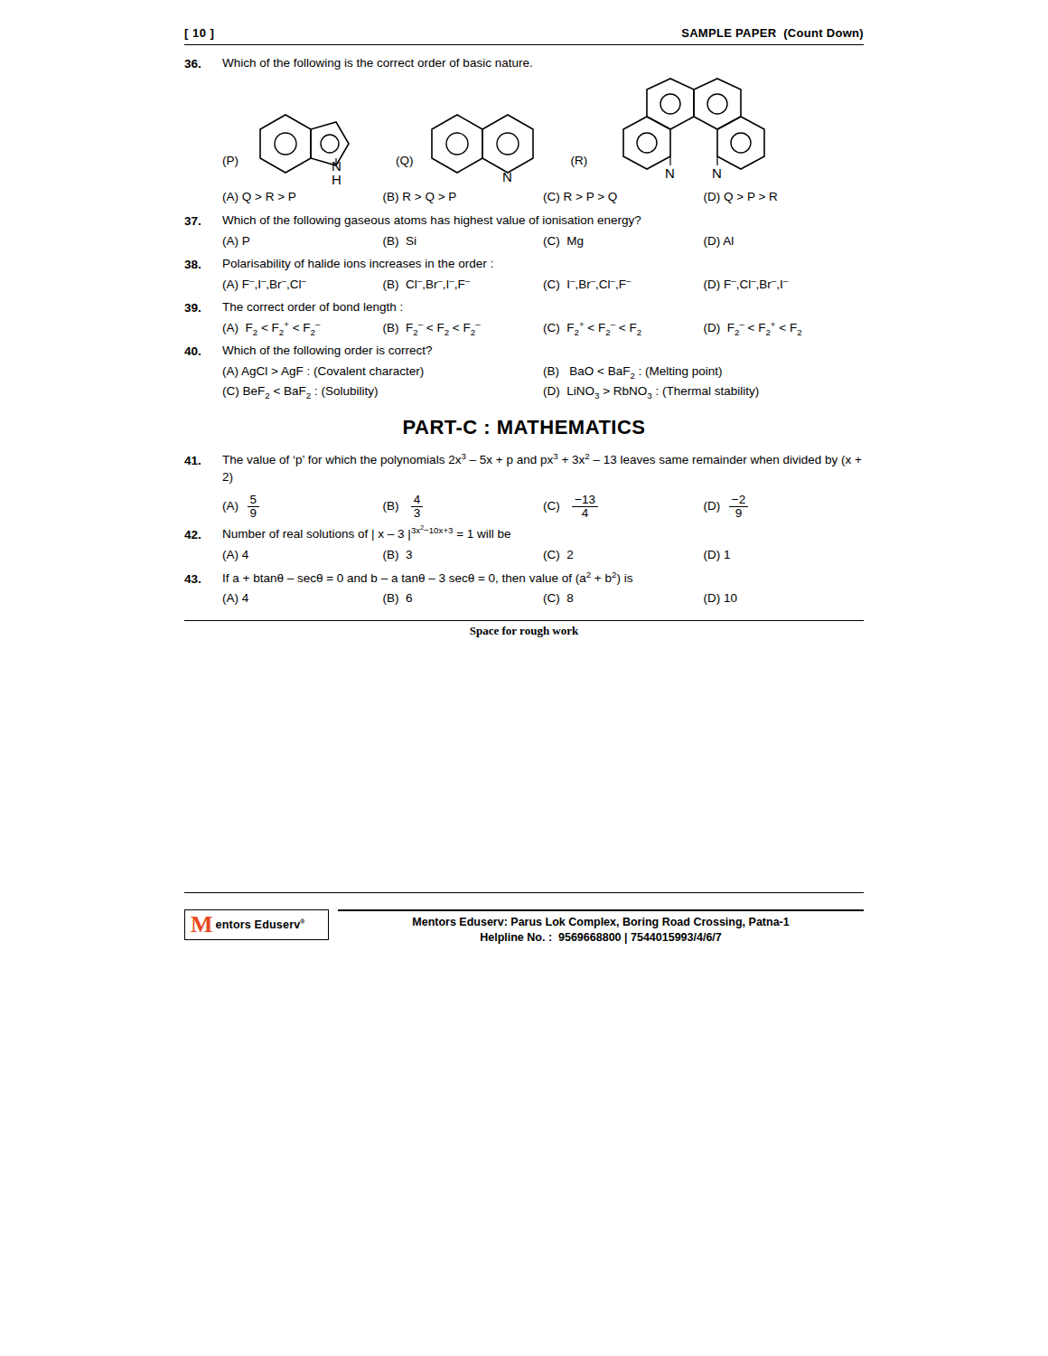[ 10 ]
SAMPLE PAPER (Count Down)
36.
Which of the following is the correct order of basic nature.
(P)
N H
(Q)
N
(R)
N N
(A) Q > R > P
(B) R > Q > P
(C) R > P > Q
(D) Q > P > R
37.
Which of the following gaseous atoms has highest value of ionisation energy?
(A) P
(B) Si
(C) Mg
(D) Al
38.
Polarisability of halide ions increases in the order :
(A) F–,I–,Br–,Cl–
(B) Cl–,Br–,I–,F–
(C) I–,Br–,Cl–,F–
(D) F–,Cl–,Br–,I–
39.
The correct order of bond length :
(A) F2 < F2+ < F2–
(B) F2– < F2 < F2–
(C) F2+ < F2– < F2
(D) F2– < F2+ < F2
40.
Which of the following order is correct?
(A) AgCl > AgF : (Covalent character)
(B) BaO < BaF2 : (Melting point)
(C) BeF2 < BaF2 : (Solubility)
(D) LiNO3 > RbNO3 : (Thermal stability)
PART-C : MATHEMATICS
41.
The value of ‘p’ for which the polynomials 2x3 – 5x + p and px3 + 3x2 – 13 leaves same remainder when divided by (x + 2)
(A) 59
(B) 43
(C) −134
(D) −29
42.
Number of real solutions of | x – 3 |3x2−10x+3 = 1 will be
(A) 4
(B) 3
(C) 2
(D) 1
43.
If a + btanθ – secθ = 0 and b – a tanθ – 3 secθ = 0, then value of (a2 + b2) is
(A) 4
(B) 6
(C) 8
(D) 10
Space for rough work
M
entors Eduserv®
Mentors Eduserv: Parus Lok Complex, Boring Road Crossing, Patna-1
Helpline No. : 9569668800 | 7544015993/4/6/7